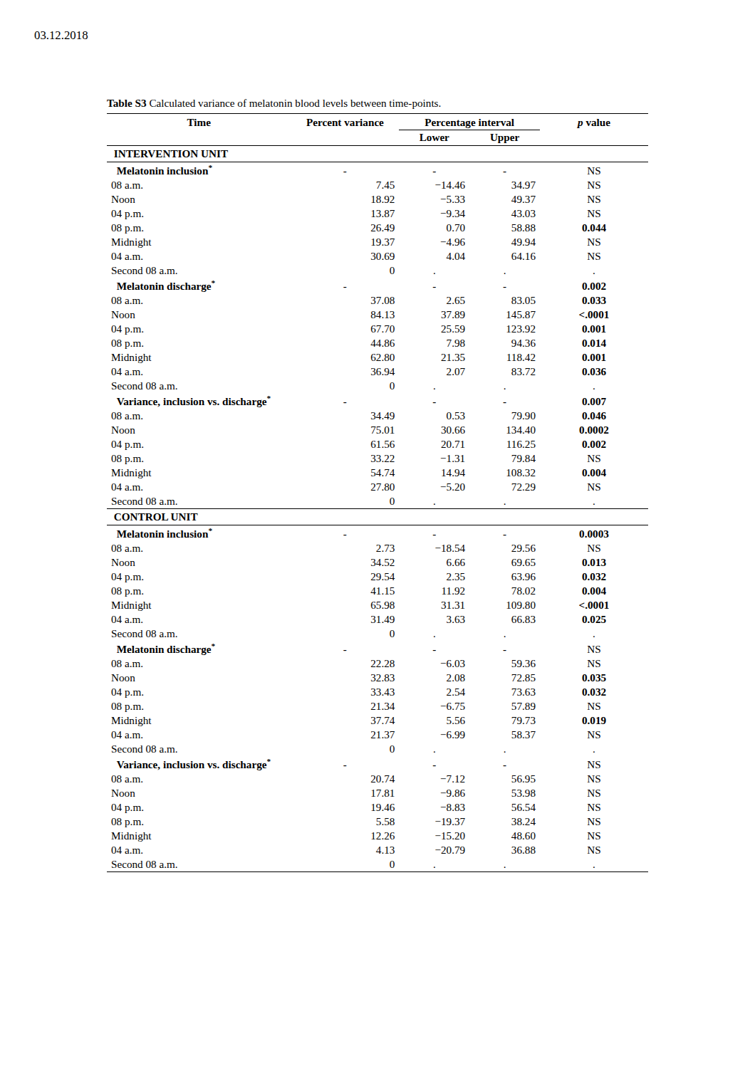03.12.2018
Table S3 Calculated variance of melatonin blood levels between time-points.
| Time | Percent variance | Percentage interval | p value |
| --- | --- | --- | --- |
| | | Lower | Upper | |
| INTERVENTION UNIT |
| Melatonin inclusion * | - | - | - | NS |
| 08 a.m. | 7.45 | − 14.46 | 34.97 | NS |
| Noon | 18.92 | − 5.33 | 49.37 | NS |
| 04 p.m. | 13.87 | − 9.34 | 43.03 | NS |
| 08 p.m. | 26.49 | 0.70 | 58.88 | 0.044 |
| Midnight | 19.37 | − 4.96 | 49.94 | NS |
| 04 a.m. | 30.69 | 4.04 | 64.16 | NS |
| Second 08 a.m. | 0 | . | . | . |
| Melatonin discharge * | - | - | - | 0.002 |
| 08 a.m. | 37.08 | 2.65 | 83.05 | 0.033 |
| Noon | 84.13 | 37.89 | 145.87 | <.0001 |
| 04 p.m. | 67.70 | 25.59 | 123.92 | 0.001 |
| 08 p.m. | 44.86 | 7.98 | 94.36 | 0.014 |
| Midnight | 62.80 | 21.35 | 118.42 | 0.001 |
| 04 a.m. | 36.94 | 2.07 | 83.72 | 0.036 |
| Second 08 a.m. | 0 | . | . | . |
| Variance, inclusion vs. discharge * | - | - | - | 0.007 |
| 08 a.m. | 34.49 | 0.53 | 79.90 | 0.046 |
| Noon | 75.01 | 30.66 | 134.40 | 0.0002 |
| 04 p.m. | 61.56 | 20.71 | 116.25 | 0.002 |
| 08 p.m. | 33.22 | − 1.31 | 79.84 | NS |
| Midnight | 54.74 | 14.94 | 108.32 | 0.004 |
| 04 a.m. | 27.80 | − 5.20 | 72.29 | NS |
| Second 08 a.m. | 0 | . | . | . |
| CONTROL UNIT |
| Melatonin inclusion * | - | - | - | 0.0003 |
| 08 a.m. | 2.73 | − 18.54 | 29.56 | NS |
| Noon | 34.52 | 6.66 | 69.65 | 0.013 |
| 04 p.m. | 29.54 | 2.35 | 63.96 | 0.032 |
| 08 p.m. | 41.15 | 11.92 | 78.02 | 0.004 |
| Midnight | 65.98 | 31.31 | 109.80 | <.0001 |
| 04 a.m. | 31.49 | 3.63 | 66.83 | 0.025 |
| Second 08 a.m. | 0 | . | . | . |
| Melatonin discharge * | - | - | - | NS |
| 08 a.m. | 22.28 | − 6.03 | 59.36 | NS |
| Noon | 32.83 | 2.08 | 72.85 | 0.035 |
| 04 p.m. | 33.43 | 2.54 | 73.63 | 0.032 |
| 08 p.m. | 21.34 | − 6.75 | 57.89 | NS |
| Midnight | 37.74 | 5.56 | 79.73 | 0.019 |
| 04 a.m. | 21.37 | − 6.99 | 58.37 | NS |
| Second 08 a.m. | 0 | . | . | . |
| Variance, inclusion vs. discharge * | - | - | - | NS |
| 08 a.m. | 20.74 | − 7.12 | 56.95 | NS |
| Noon | 17.81 | − 9.86 | 53.98 | NS |
| 04 p.m. | 19.46 | − 8.83 | 56.54 | NS |
| 08 p.m. | 5.58 | − 19.37 | 38.24 | NS |
| Midnight | 12.26 | − 15.20 | 48.60 | NS |
| 04 a.m. | 4.13 | − 20.79 | 36.88 | NS |
| Second 08 a.m. | 0 | . | . | . |